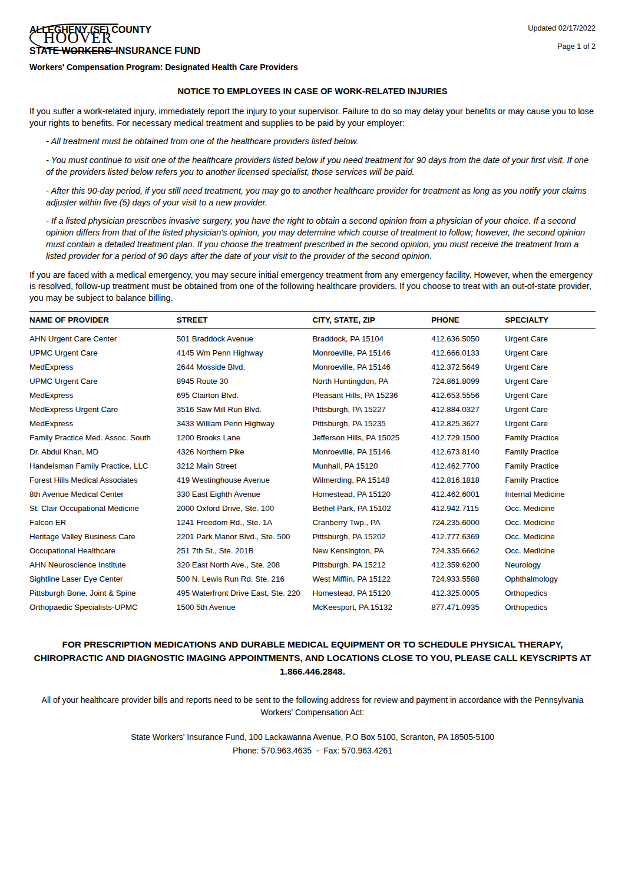HOOVER
Updated 02/17/2022
Page 1 of 2
ALLEGHENY (SE) COUNTY
STATE WORKERS' INSURANCE FUND
Workers' Compensation Program: Designated Health Care Providers
NOTICE TO EMPLOYEES IN CASE OF WORK-RELATED INJURIES
If you suffer a work-related injury, immediately report the injury to your supervisor. Failure to do so may delay your benefits or may cause you to lose your rights to benefits. For necessary medical treatment and supplies to be paid by your employer:
- All treatment must be obtained from one of the healthcare providers listed below.
- You must continue to visit one of the healthcare providers listed below if you need treatment for 90 days from the date of your first visit. If one of the providers listed below refers you to another licensed specialist, those services will be paid.
- After this 90-day period, if you still need treatment, you may go to another healthcare provider for treatment as long as you notify your claims adjuster within five (5) days of your visit to a new provider.
- If a listed physician prescribes invasive surgery, you have the right to obtain a second opinion from a physician of your choice. If a second opinion differs from that of the listed physician's opinion, you may determine which course of treatment to follow; however, the second opinion must contain a detailed treatment plan. If you choose the treatment prescribed in the second opinion, you must receive the treatment from a listed provider for a period of 90 days after the date of your visit to the provider of the second opinion.
If you are faced with a medical emergency, you may secure initial emergency treatment from any emergency facility. However, when the emergency is resolved, follow-up treatment must be obtained from one of the following healthcare providers. If you choose to treat with an out-of-state provider, you may be subject to balance billing.
| NAME OF PROVIDER | STREET | CITY, STATE, ZIP | PHONE | SPECIALTY |
| --- | --- | --- | --- | --- |
| AHN Urgent Care Center | 501 Braddock Avenue | Braddock, PA 15104 | 412.636.5050 | Urgent Care |
| UPMC Urgent Care | 4145 Wm Penn Highway | Monroeville, PA 15146 | 412.666.0133 | Urgent Care |
| MedExpress | 2644 Mosside Blvd. | Monroeville, PA 15146 | 412.372.5649 | Urgent Care |
| UPMC Urgent Care | 8945 Route 30 | North Huntingdon, PA | 724.861.8099 | Urgent Care |
| MedExpress | 695 Clairton Blvd. | Pleasant Hills, PA 15236 | 412.653.5556 | Urgent Care |
| MedExpress Urgent Care | 3516 Saw Mill Run Blvd. | Pittsburgh, PA 15227 | 412.884.0327 | Urgent Care |
| MedExpress | 3433 William Penn Highway | Pittsburgh, PA 15235 | 412.825.3627 | Urgent Care |
| Family Practice Med. Assoc. South | 1200 Brooks Lane | Jefferson Hills, PA 15025 | 412.729.1500 | Family Practice |
| Dr. Abdul Khan, MD | 4326 Northern Pike | Monroeville, PA 15146 | 412.673.8140 | Family Practice |
| Handelsman Family Practice, LLC | 3212 Main Street | Munhall, PA 15120 | 412.462.7700 | Family Practice |
| Forest Hills Medical Associates | 419 Westinghouse Avenue | Wilmerding, PA 15148 | 412.816.1818 | Family Practice |
| 8th Avenue Medical Center | 330 East Eighth Avenue | Homestead, PA 15120 | 412.462.6001 | Internal Medicine |
| St. Clair Occupational Medicine | 2000 Oxford Drive, Ste. 100 | Bethel Park, PA 15102 | 412.942.7115 | Occ. Medicine |
| Falcon ER | 1241 Freedom Rd., Ste. 1A | Cranberry Twp., PA | 724.235.6000 | Occ. Medicine |
| Heritage Valley Business Care | 2201 Park Manor Blvd., Ste. 500 | Pittsburgh, PA 15202 | 412.777.6369 | Occ. Medicine |
| Occupational Healthcare | 251 7th St., Ste. 201B | New Kensington, PA | 724.335.6662 | Occ. Medicine |
| AHN Neuroscience Institute | 320 East North Ave., Ste. 208 | Pittsburgh, PA 15212 | 412.359.6200 | Neurology |
| Sightline Laser Eye Center | 500 N. Lewis Run Rd. Ste. 216 | West Mifflin, PA 15122 | 724.933.5588 | Ophthalmology |
| Pittsburgh Bone, Joint & Spine | 495 Waterfront Drive East, Ste. 220 | Homestead, PA 15120 | 412.325.0005 | Orthopedics |
| Orthopaedic Specialists-UPMC | 1500 5th Avenue | McKeesport, PA 15132 | 877.471.0935 | Orthopedics |
FOR PRESCRIPTION MEDICATIONS AND DURABLE MEDICAL EQUIPMENT OR TO SCHEDULE PHYSICAL THERAPY, CHIROPRACTIC AND DIAGNOSTIC IMAGING APPOINTMENTS, AND LOCATIONS CLOSE TO YOU, PLEASE CALL KEYSCRIPTS AT 1.866.446.2848.
All of your healthcare provider bills and reports need to be sent to the following address for review and payment in accordance with the Pennsylvania Workers' Compensation Act:
State Workers' Insurance Fund, 100 Lackawanna Avenue, P.O Box 5100, Scranton, PA 18505-5100
Phone: 570.963.4635 - Fax: 570.963.4261